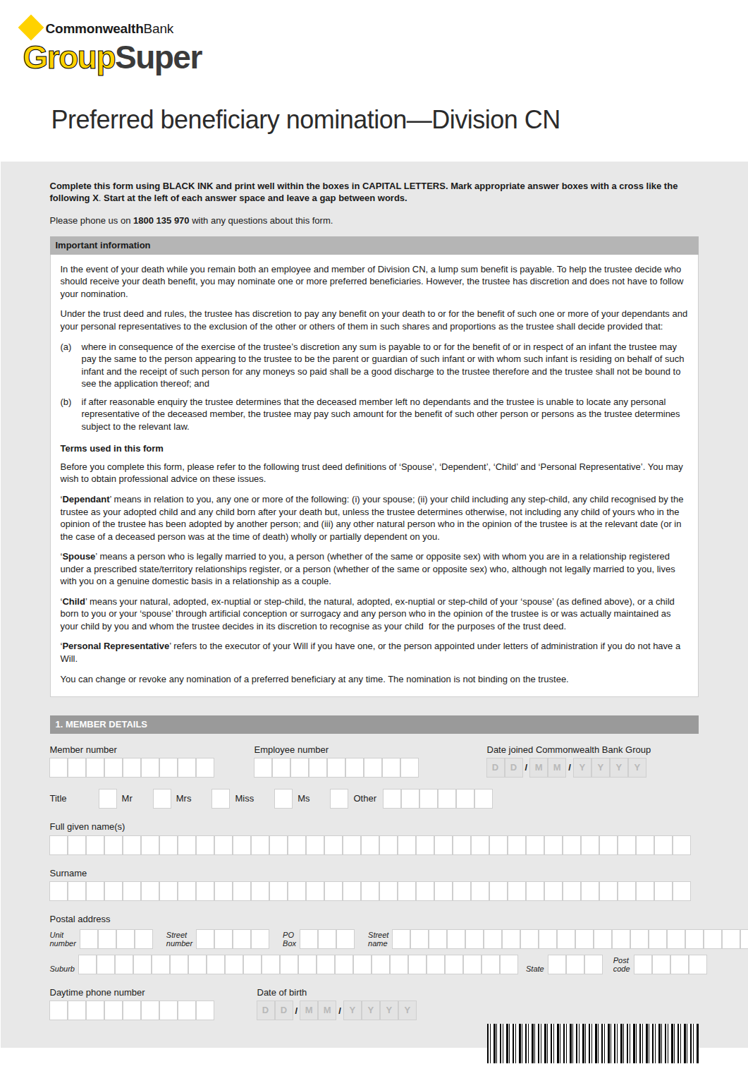CommonwealthBank
Group Super
Preferred beneficiary nomination—Division CN
Complete this form using BLACK INK and print well within the boxes in CAPITAL LETTERS. Mark appropriate answer boxes with a cross like the following X. Start at the left of each answer space and leave a gap between words.
Please phone us on 1800 135 970 with any questions about this form.
Important information
In the event of your death while you remain both an employee and member of Division CN, a lump sum benefit is payable. To help the trustee decide who should receive your death benefit, you may nominate one or more preferred beneficiaries. However, the trustee has discretion and does not have to follow your nomination.
Under the trust deed and rules, the trustee has discretion to pay any benefit on your death to or for the benefit of such one or more of your dependants and your personal representatives to the exclusion of the other or others of them in such shares and proportions as the trustee shall decide provided that:
(a) where in consequence of the exercise of the trustee’s discretion any sum is payable to or for the benefit of or in respect of an infant the trustee may pay the same to the person appearing to the trustee to be the parent or guardian of such infant or with whom such infant is residing on behalf of such infant and the receipt of such person for any moneys so paid shall be a good discharge to the trustee therefore and the trustee shall not be bound to see the application thereof; and
(b) if after reasonable enquiry the trustee determines that the deceased member left no dependants and the trustee is unable to locate any personal representative of the deceased member, the trustee may pay such amount for the benefit of such other person or persons as the trustee determines subject to the relevant law.
Terms used in this form
Before you complete this form, please refer to the following trust deed definitions of ‘Spouse’, ‘Dependent’, ‘Child’ and ‘Personal Representative’. You may wish to obtain professional advice on these issues.
‘Dependant’ means in relation to you, any one or more of the following: (i) your spouse; (ii) your child including any step-child, any child recognised by the trustee as your adopted child and any child born after your death but, unless the trustee determines otherwise, not including any child of yours who in the opinion of the trustee has been adopted by another person; and (iii) any other natural person who in the opinion of the trustee is at the relevant date (or in the case of a deceased person was at the time of death) wholly or partially dependent on you.
‘Spouse’ means a person who is legally married to you, a person (whether of the same or opposite sex) with whom you are in a relationship registered under a prescribed state/territory relationships register, or a person (whether of the same or opposite sex) who, although not legally married to you, lives with you on a genuine domestic basis in a relationship as a couple.
‘Child’ means your natural, adopted, ex-nuptial or step-child, the natural, adopted, ex-nuptial or step-child of your ‘spouse’ (as defined above), or a child born to you or your ‘spouse’ through artificial conception or surrogacy and any person who in the opinion of the trustee is or was actually maintained as your child by you and whom the trustee decides in its discretion to recognise as your child for the purposes of the trust deed.
‘Personal Representative’ refers to the executor of your Will if you have one, or the person appointed under letters of administration if you do not have a Will.
You can change or revoke any nomination of a preferred beneficiary at any time. The nomination is not binding on the trustee.
1. MEMBER DETAILS
Member number
Employee number
Date joined Commonwealth Bank Group
DD / MM / YYYY
Title
Mr
Mrs
Miss
Ms
Other
Full given name(s)
Surname
Postal address
Unit
number
Street
number
PO
Box
Street
name
Suburb
State
Post
code
Daytime phone number
Date of birth
DD / MM / YYYY